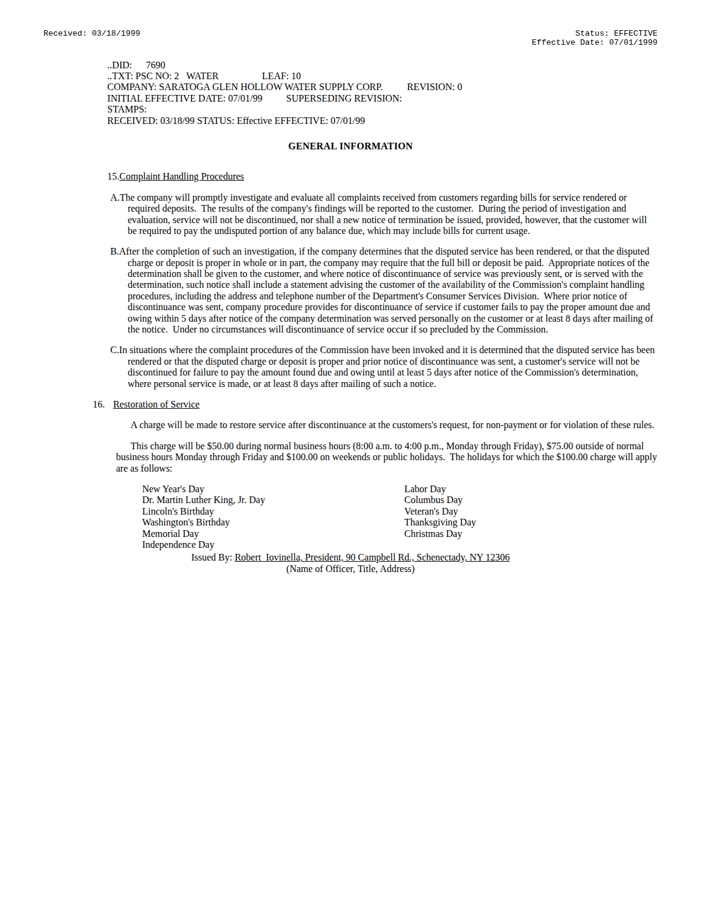Received: 03/18/1999
Status: EFFECTIVE
Effective Date: 07/01/1999
..DID: 7690
..TXT: PSC NO: 2 WATER LEAF: 10
COMPANY: SARATOGA GLEN HOLLOW WATER SUPPLY CORP. REVISION: 0
INITIAL EFFECTIVE DATE: 07/01/99 SUPERSEDING REVISION:
STAMPS:
RECEIVED: 03/18/99 STATUS: Effective EFFECTIVE: 07/01/99
GENERAL INFORMATION
15.Complaint Handling Procedures
A.The company will promptly investigate and evaluate all complaints received from customers regarding bills for service rendered or required deposits. The results of the company's findings will be reported to the customer. During the period of investigation and evaluation, service will not be discontinued, nor shall a new notice of termination be issued, provided, however, that the customer will be required to pay the undisputed portion of any balance due, which may include bills for current usage.
B.After the completion of such an investigation, if the company determines that the disputed service has been rendered, or that the disputed charge or deposit is proper in whole or in part, the company may require that the full bill or deposit be paid. Appropriate notices of the determination shall be given to the customer, and where notice of discontinuance of service was previously sent, or is served with the determination, such notice shall include a statement advising the customer of the availability of the Commission's complaint handling procedures, including the address and telephone number of the Department's Consumer Services Division. Where prior notice of discontinuance was sent, company procedure provides for discontinuance of service if customer fails to pay the proper amount due and owing within 5 days after notice of the company determination was served personally on the customer or at least 8 days after mailing of the notice. Under no circumstances will discontinuance of service occur if so precluded by the Commission.
C.In situations where the complaint procedures of the Commission have been invoked and it is determined that the disputed service has been rendered or that the disputed charge or deposit is proper and prior notice of discontinuance was sent, a customer's service will not be discontinued for failure to pay the amount found due and owing until at least 5 days after notice of the Commission's determination, where personal service is made, or at least 8 days after mailing of such a notice.
16. Restoration of Service
A charge will be made to restore service after discontinuance at the customers's request, for non-payment or for violation of these rules.
This charge will be $50.00 during normal business hours (8:00 a.m. to 4:00 p.m., Monday through Friday), $75.00 outside of normal business hours Monday through Friday and $100.00 on weekends or public holidays. The holidays for which the $100.00 charge will apply are as follows:
| New Year's Day | Labor Day |
| Dr. Martin Luther King, Jr. Day | Columbus Day |
| Lincoln's Birthday | Veteran's Day |
| Washington's Birthday | Thanksgiving Day |
| Memorial Day | Christmas Day |
| Independence Day | |
Issued By: Robert Iovinella, President, 90 Campbell Rd., Schenectady, NY 12306 (Name of Officer, Title, Address)